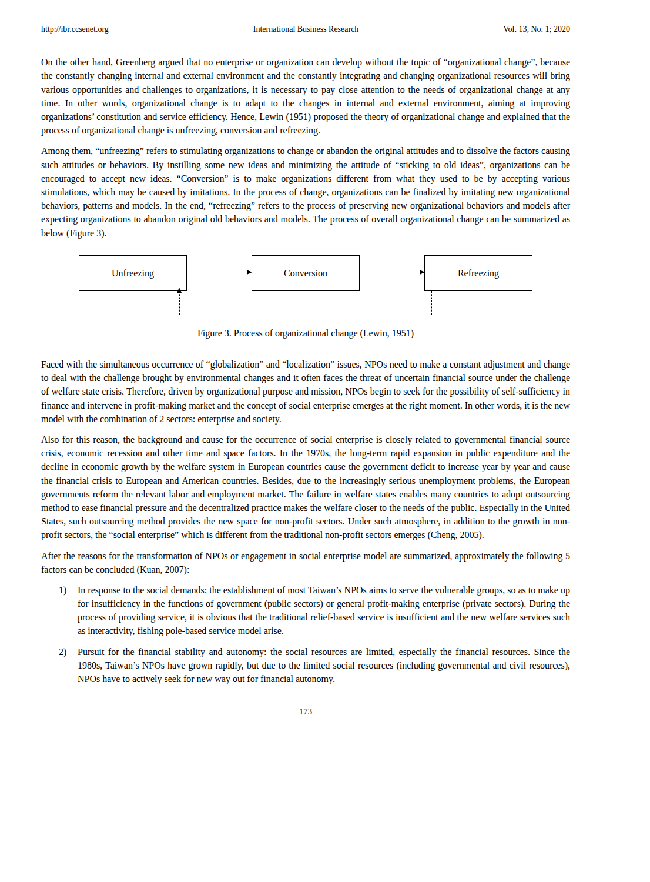http://ibr.ccsenet.org International Business Research Vol. 13, No. 1; 2020
On the other hand, Greenberg argued that no enterprise or organization can develop without the topic of “organizational change”, because the constantly changing internal and external environment and the constantly integrating and changing organizational resources will bring various opportunities and challenges to organizations, it is necessary to pay close attention to the needs of organizational change at any time. In other words, organizational change is to adapt to the changes in internal and external environment, aiming at improving organizations’ constitution and service efficiency. Hence, Lewin (1951) proposed the theory of organizational change and explained that the process of organizational change is unfreezing, conversion and refreezing.
Among them, “unfreezing” refers to stimulating organizations to change or abandon the original attitudes and to dissolve the factors causing such attitudes or behaviors. By instilling some new ideas and minimizing the attitude of “sticking to old ideas”, organizations can be encouraged to accept new ideas. “Conversion” is to make organizations different from what they used to be by accepting various stimulations, which may be caused by imitations. In the process of change, organizations can be finalized by imitating new organizational behaviors, patterns and models. In the end, “refreezing” refers to the process of preserving new organizational behaviors and models after expecting organizations to abandon original old behaviors and models. The process of overall organizational change can be summarized as below (Figure 3).
Unfreezing
Conversion
Refreezing
Figure 3. Process of organizational change (Lewin, 1951)
Faced with the simultaneous occurrence of “globalization” and “localization” issues, NPOs need to make a constant adjustment and change to deal with the challenge brought by environmental changes and it often faces the threat of uncertain financial source under the challenge of welfare state crisis. Therefore, driven by organizational purpose and mission, NPOs begin to seek for the possibility of self-sufficiency in finance and intervene in profit-making market and the concept of social enterprise emerges at the right moment. In other words, it is the new model with the combination of 2 sectors: enterprise and society.
Also for this reason, the background and cause for the occurrence of social enterprise is closely related to governmental financial source crisis, economic recession and other time and space factors. In the 1970s, the long-term rapid expansion in public expenditure and the decline in economic growth by the welfare system in European countries cause the government deficit to increase year by year and cause the financial crisis to European and American countries. Besides, due to the increasingly serious unemployment problems, the European governments reform the relevant labor and employment market. The failure in welfare states enables many countries to adopt outsourcing method to ease financial pressure and the decentralized practice makes the welfare closer to the needs of the public. Especially in the United States, such outsourcing method provides the new space for non-profit sectors. Under such atmosphere, in addition to the growth in non-profit sectors, the “social enterprise” which is different from the traditional non-profit sectors emerges (Cheng, 2005).
After the reasons for the transformation of NPOs or engagement in social enterprise model are summarized, approximately the following 5 factors can be concluded (Kuan, 2007):
In response to the social demands: the establishment of most Taiwan’s NPOs aims to serve the vulnerable groups, so as to make up for insufficiency in the functions of government (public sectors) or general profit-making enterprise (private sectors). During the process of providing service, it is obvious that the traditional relief-based service is insufficient and the new welfare services such as interactivity, fishing pole-based service model arise.
Pursuit for the financial stability and autonomy: the social resources are limited, especially the financial resources. Since the 1980s, Taiwan’s NPOs have grown rapidly, but due to the limited social resources (including governmental and civil resources), NPOs have to actively seek for new way out for financial autonomy.
173